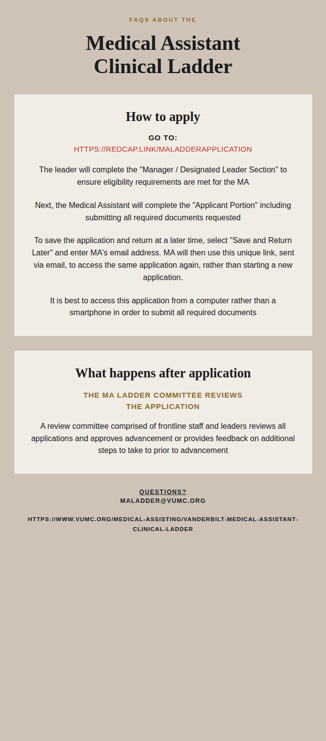FAQs about the
Medical Assistant
Clinical Ladder
How to apply
GO TO:
HTTPS://REDCAP.LINK/MALADDERAPPLICATION
The leader will complete the "Manager / Designated Leader Section" to ensure eligibility requirements are met for the MA
Next, the Medical Assistant will complete the "Applicant Portion" including submitting all required documents requested
To save the application and return at a later time, select "Save and Return Later" and enter MA's email address. MA will then use this unique link, sent via email, to access the same application again, rather than starting a new application.
It is best to access this application from a computer rather than a smartphone in order to submit all required documents
What happens after application
THE MA LADDER COMMITTEE REVIEWS
THE APPLICATION
A review committee comprised of frontline staff and leaders reviews all applications and approves advancement or provides feedback on additional steps to take to prior to advancement
Questions?
MALADDER@VUMC.ORG
HTTPS://WWW.VUMC.ORG/MEDICAL-ASSISTING/VANDERBILT-MEDICAL-ASSISTANT-CLINICAL-LADDER